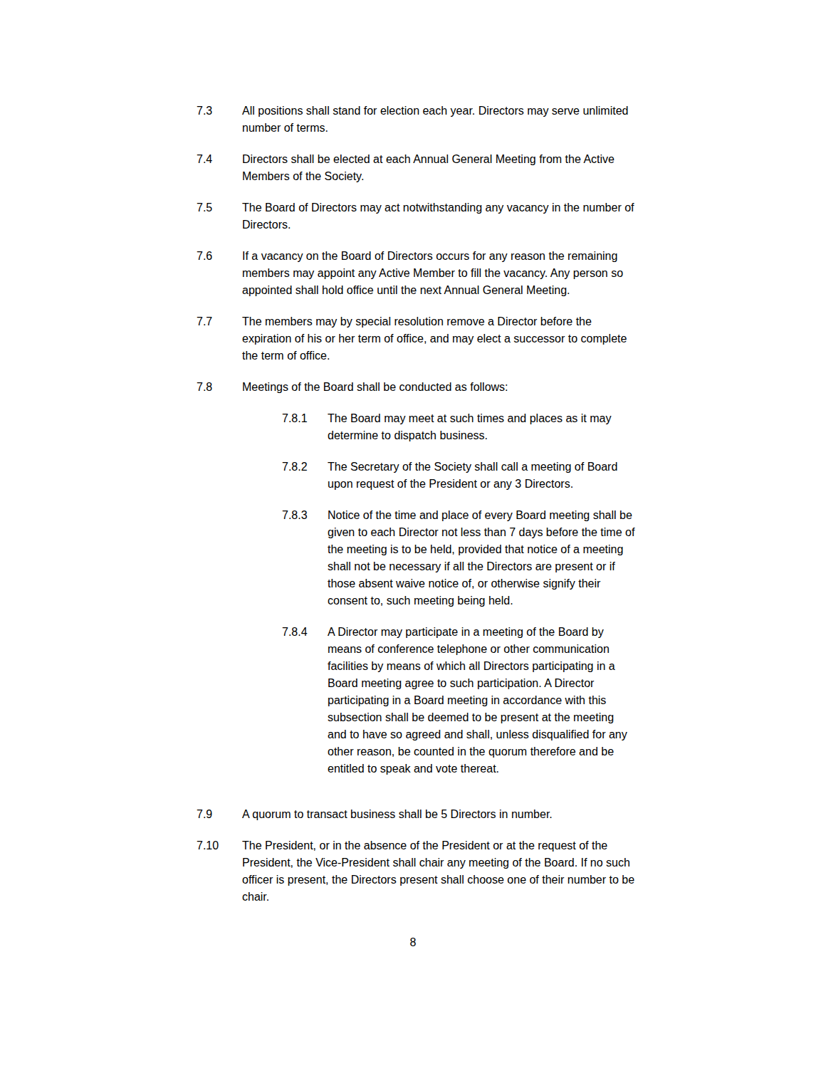7.3
All positions shall stand for election each year. Directors may serve unlimited number of terms.
7.4
Directors shall be elected at each Annual General Meeting from the Active Members of the Society.
7.5
The Board of Directors may act notwithstanding any vacancy in the number of Directors.
7.6
If a vacancy on the Board of Directors occurs for any reason the remaining members may appoint any Active Member to fill the vacancy. Any person so appointed shall hold office until the next Annual General Meeting.
7.7
The members may by special resolution remove a Director before the expiration of his or her term of office, and may elect a successor to complete the term of office.
7.8
Meetings of the Board shall be conducted as follows:
7.8.1
The Board may meet at such times and places as it may determine to dispatch business.
7.8.2
The Secretary of the Society shall call a meeting of Board upon request of the President or any 3 Directors.
7.8.3
Notice of the time and place of every Board meeting shall be given to each Director not less than 7 days before the time of the meeting is to be held, provided that notice of a meeting shall not be necessary if all the Directors are present or if those absent waive notice of, or otherwise signify their consent to, such meeting being held.
7.8.4
A Director may participate in a meeting of the Board by means of conference telephone or other communication facilities by means of which all Directors participating in a Board meeting agree to such participation. A Director participating in a Board meeting in accordance with this subsection shall be deemed to be present at the meeting and to have so agreed and shall, unless disqualified for any other reason, be counted in the quorum therefore and be entitled to speak and vote thereat.
7.9
A quorum to transact business shall be 5 Directors in number.
7.10
The President, or in the absence of the President or at the request of the President, the Vice-President shall chair any meeting of the Board. If no such officer is present, the Directors present shall choose one of their number to be chair.
8